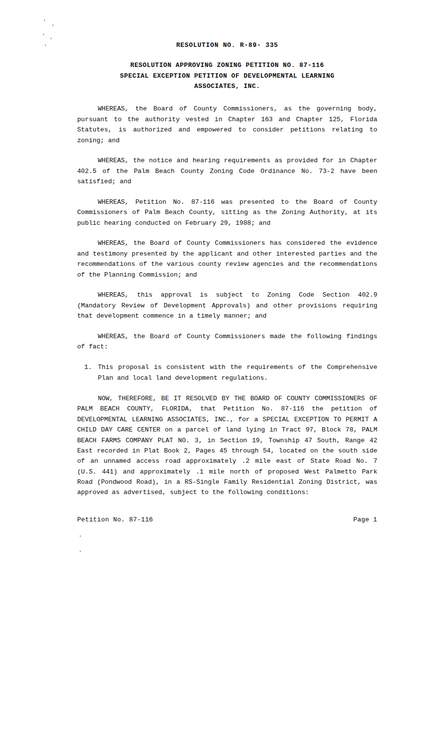' ' ' ' '
RESOLUTION NO. R-89- 335
RESOLUTION APPROVING ZONING PETITION NO. 87-116
SPECIAL EXCEPTION PETITION OF DEVELOPMENTAL LEARNING
ASSOCIATES, INC.
WHEREAS, the Board of County Commissioners, as the governing body, pursuant to the authority vested in Chapter 163 and Chapter 125, Florida Statutes, is authorized and empowered to consider petitions relating to zoning; and
WHEREAS, the notice and hearing requirements as provided for in Chapter 402.5 of the Palm Beach County Zoning Code Ordinance No. 73-2 have been satisfied; and
WHEREAS, Petition No. 87-116 was presented to the Board of County Commissioners of Palm Beach County, sitting as the Zoning Authority, at its public hearing conducted on February 29, 1988; and
WHEREAS, the Board of County Commissioners has considered the evidence and testimony presented by the applicant and other interested parties and the recommendations of the various county review agencies and the recommendations of the Planning Commission; and
WHEREAS, this approval is subject to Zoning Code Section 402.9 (Mandatory Review of Development Approvals) and other provisions requiring that development commence in a timely manner; and
WHEREAS, the Board of County Commissioners made the following findings of fact:
This proposal is consistent with the requirements of the Comprehensive Plan and local land development regulations.
NOW, THEREFORE, BE IT RESOLVED BY THE BOARD OF COUNTY COMMISSIONERS OF PALM BEACH COUNTY, FLORIDA, that Petition No. 87-116 the petition of DEVELOPMENTAL LEARNING ASSOCIATES, INC., for a SPECIAL EXCEPTION TO PERMIT A CHILD DAY CARE CENTER on a parcel of land lying in Tract 97, Block 78, PALM BEACH FARMS COMPANY PLAT NO. 3, in Section 19, Township 47 South, Range 42 East recorded in Plat Book 2, Pages 45 through 54, located on the south side of an unnamed access road approximately .2 mile east of State Road No. 7 (U.S. 441) and approximately .1 mile north of proposed West Palmetto Park Road (Pondwood Road), in a RS-Single Family Residential Zoning District, was approved as advertised, subject to the following conditions:
Petition No. 87-116 Page 1
. .